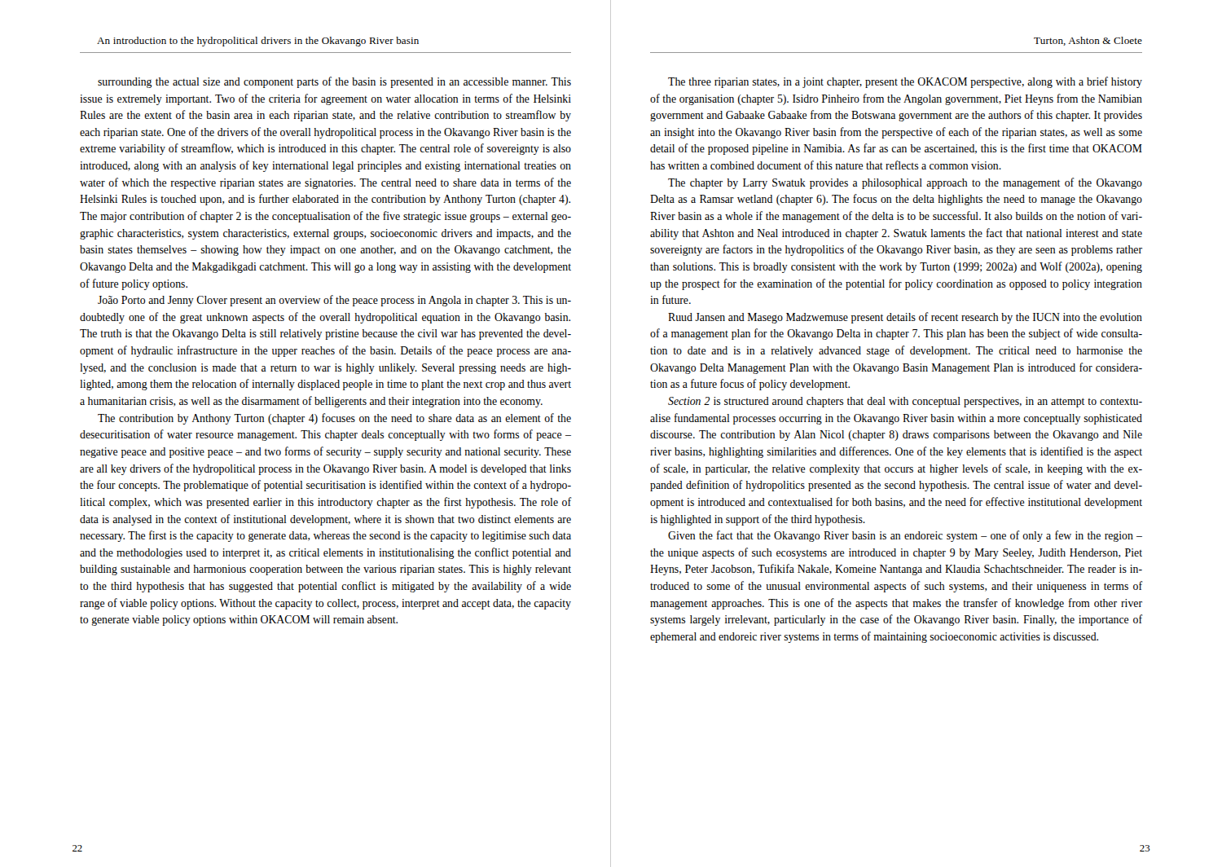An introduction to the hydropolitical drivers in the Okavango River basin
surrounding the actual size and component parts of the basin is presented in an accessible manner. This issue is extremely important. Two of the criteria for agreement on water allocation in terms of the Helsinki Rules are the extent of the basin area in each riparian state, and the relative contribution to streamflow by each riparian state. One of the drivers of the overall hydropolitical process in the Okavango River basin is the extreme variability of streamflow, which is introduced in this chapter. The central role of sovereignty is also introduced, along with an analysis of key international legal principles and existing international treaties on water of which the respective riparian states are signatories. The central need to share data in terms of the Helsinki Rules is touched upon, and is further elaborated in the contribution by Anthony Turton (chapter 4). The major contribution of chapter 2 is the conceptualisation of the five strategic issue groups – external geographic characteristics, system characteristics, external groups, socioeconomic drivers and impacts, and the basin states themselves – showing how they impact on one another, and on the Okavango catchment, the Okavango Delta and the Makgadikgadi catchment. This will go a long way in assisting with the development of future policy options.
João Porto and Jenny Clover present an overview of the peace process in Angola in chapter 3. This is undoubtedly one of the great unknown aspects of the overall hydropolitical equation in the Okavango basin. The truth is that the Okavango Delta is still relatively pristine because the civil war has prevented the development of hydraulic infrastructure in the upper reaches of the basin. Details of the peace process are analysed, and the conclusion is made that a return to war is highly unlikely. Several pressing needs are highlighted, among them the relocation of internally displaced people in time to plant the next crop and thus avert a humanitarian crisis, as well as the disarmament of belligerents and their integration into the economy.
The contribution by Anthony Turton (chapter 4) focuses on the need to share data as an element of the desecuritisation of water resource management. This chapter deals conceptually with two forms of peace – negative peace and positive peace – and two forms of security – supply security and national security. These are all key drivers of the hydropolitical process in the Okavango River basin. A model is developed that links the four concepts. The problematique of potential securitisation is identified within the context of a hydropolitical complex, which was presented earlier in this introductory chapter as the first hypothesis. The role of data is analysed in the context of institutional development, where it is shown that two distinct elements are necessary. The first is the capacity to generate data, whereas the second is the capacity to legitimise such data and the methodologies used to interpret it, as critical elements in institutionalising the conflict potential and building sustainable and harmonious cooperation between the various riparian states. This is highly relevant to the third hypothesis that has suggested that potential conflict is mitigated by the availability of a wide range of viable policy options. Without the capacity to collect, process, interpret and accept data, the capacity to generate viable policy options within OKACOM will remain absent.
22
Turton, Ashton & Cloete
The three riparian states, in a joint chapter, present the OKACOM perspective, along with a brief history of the organisation (chapter 5). Isidro Pinheiro from the Angolan government, Piet Heyns from the Namibian government and Gabaake Gabaake from the Botswana government are the authors of this chapter. It provides an insight into the Okavango River basin from the perspective of each of the riparian states, as well as some detail of the proposed pipeline in Namibia. As far as can be ascertained, this is the first time that OKACOM has written a combined document of this nature that reflects a common vision.
The chapter by Larry Swatuk provides a philosophical approach to the management of the Okavango Delta as a Ramsar wetland (chapter 6). The focus on the delta highlights the need to manage the Okavango River basin as a whole if the management of the delta is to be successful. It also builds on the notion of variability that Ashton and Neal introduced in chapter 2. Swatuk laments the fact that national interest and state sovereignty are factors in the hydropolitics of the Okavango River basin, as they are seen as problems rather than solutions. This is broadly consistent with the work by Turton (1999; 2002a) and Wolf (2002a), opening up the prospect for the examination of the potential for policy coordination as opposed to policy integration in future.
Ruud Jansen and Masego Madzwemuse present details of recent research by the IUCN into the evolution of a management plan for the Okavango Delta in chapter 7. This plan has been the subject of wide consultation to date and is in a relatively advanced stage of development. The critical need to harmonise the Okavango Delta Management Plan with the Okavango Basin Management Plan is introduced for consideration as a future focus of policy development.
Section 2 is structured around chapters that deal with conceptual perspectives, in an attempt to contextualise fundamental processes occurring in the Okavango River basin within a more conceptually sophisticated discourse. The contribution by Alan Nicol (chapter 8) draws comparisons between the Okavango and Nile river basins, highlighting similarities and differences. One of the key elements that is identified is the aspect of scale, in particular, the relative complexity that occurs at higher levels of scale, in keeping with the expanded definition of hydropolitics presented as the second hypothesis. The central issue of water and development is introduced and contextualised for both basins, and the need for effective institutional development is highlighted in support of the third hypothesis.
Given the fact that the Okavango River basin is an endoreic system – one of only a few in the region – the unique aspects of such ecosystems are introduced in chapter 9 by Mary Seeley, Judith Henderson, Piet Heyns, Peter Jacobson, Tufikifa Nakale, Komeine Nantanga and Klaudia Schachtschneider. The reader is introduced to some of the unusual environmental aspects of such systems, and their uniqueness in terms of management approaches. This is one of the aspects that makes the transfer of knowledge from other river systems largely irrelevant, particularly in the case of the Okavango River basin. Finally, the importance of ephemeral and endoreic river systems in terms of maintaining socioeconomic activities is discussed.
23